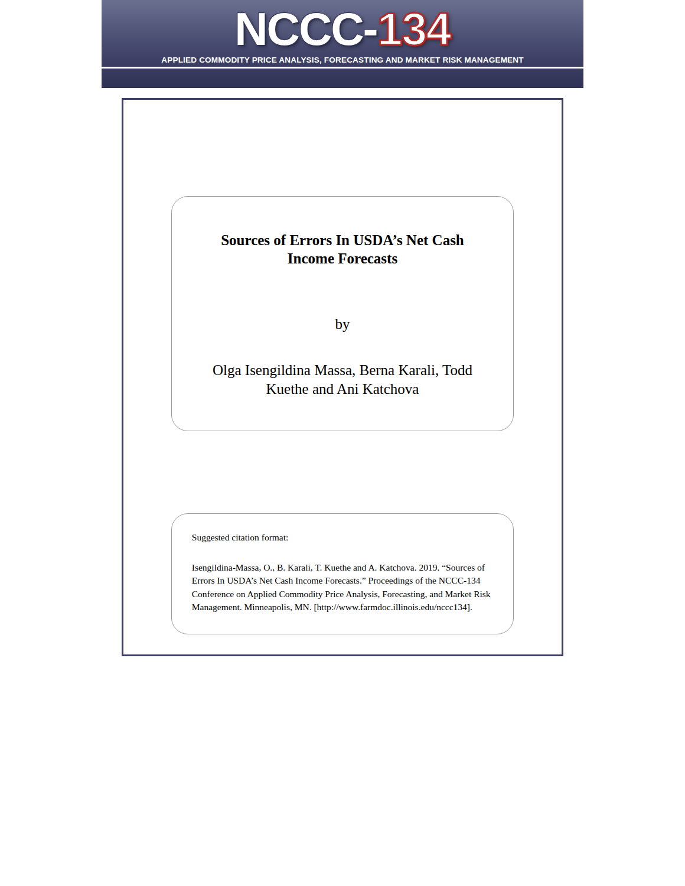NCCC-134
Applied Commodity Price Analysis, Forecasting and Market Risk Management
Sources of Errors In USDA’s Net Cash Income Forecasts
by
Olga Isengildina Massa, Berna Karali, Todd Kuethe and Ani Katchova
Suggested citation format:
Isengildina-Massa, O., B. Karali, T. Kuethe and A. Katchova. 2019. “Sources of Errors In USDA’s Net Cash Income Forecasts.” Proceedings of the NCCC-134 Conference on Applied Commodity Price Analysis, Forecasting, and Market Risk Management. Minneapolis, MN. [http://www.farmdoc.illinois.edu/nccc134].